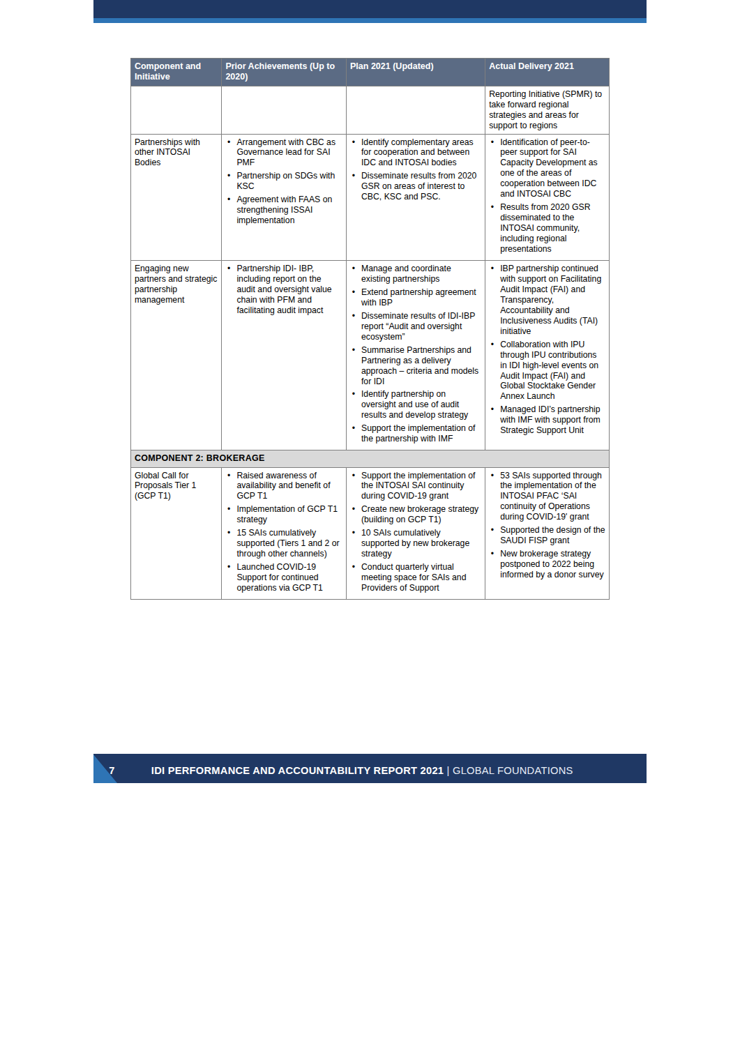| Component and Initiative | Prior Achievements (Up to 2020) | Plan 2021 (Updated) | Actual Delivery 2021 |
| --- | --- | --- | --- |
| | | | Reporting Initiative (SPMR) to take forward regional strategies and areas for support to regions |
| Partnerships with other INTOSAI Bodies | Arrangement with CBC as Governance lead for SAI PMF Partnership on SDGs with KSC Agreement with FAAS on strengthening ISSAI implementation | Identify complementary areas for cooperation and between IDC and INTOSAI bodies Disseminate results from 2020 GSR on areas of interest to CBC, KSC and PSC. | Identification of peer-to-peer support for SAI Capacity Development as one of the areas of cooperation between IDC and INTOSAI CBC Results from 2020 GSR disseminated to the INTOSAI community, including regional presentations |
| Engaging new partners and strategic partnership management | Partnership IDI- IBP, including report on the audit and oversight value chain with PFM and facilitating audit impact | Manage and coordinate existing partnerships Extend partnership agreement with IBP Disseminate results of IDI-IBP report “Audit and oversight ecosystem” Summarise Partnerships and Partnering as a delivery approach – criteria and models for IDI Identify partnership on oversight and use of audit results and develop strategy Support the implementation of the partnership with IMF | IBP partnership continued with support on Facilitating Audit Impact (FAI) and Transparency, Accountability and Inclusiveness Audits (TAI) initiative Collaboration with IPU through IPU contributions in IDI high-level events on Audit Impact (FAI) and Global Stocktake Gender Annex Launch Managed IDI’s partnership with IMF with support from Strategic Support Unit |
| COMPONENT 2: BROKERAGE |
| Global Call for Proposals Tier 1 (GCP T1) | Raised awareness of availability and benefit of GCP T1 Implementation of GCP T1 strategy 15 SAIs cumulatively supported (Tiers 1 and 2 or through other channels) Launched COVID-19 Support for continued operations via GCP T1 | Support the implementation of the INTOSAI SAI continuity during COVID-19 grant Create new brokerage strategy (building on GCP T1) 10 SAIs cumulatively supported by new brokerage strategy Conduct quarterly virtual meeting space for SAIs and Providers of Support | 53 SAIs supported through the implementation of the INTOSAI PFAC ‘SAI continuity of Operations during COVID-19' grant Supported the design of the SAUDI FISP grant New brokerage strategy postponed to 2022 being informed by a donor survey |
7
IDI PERFORMANCE AND ACCOUNTABILITY REPORT 2021 | GLOBAL FOUNDATIONS